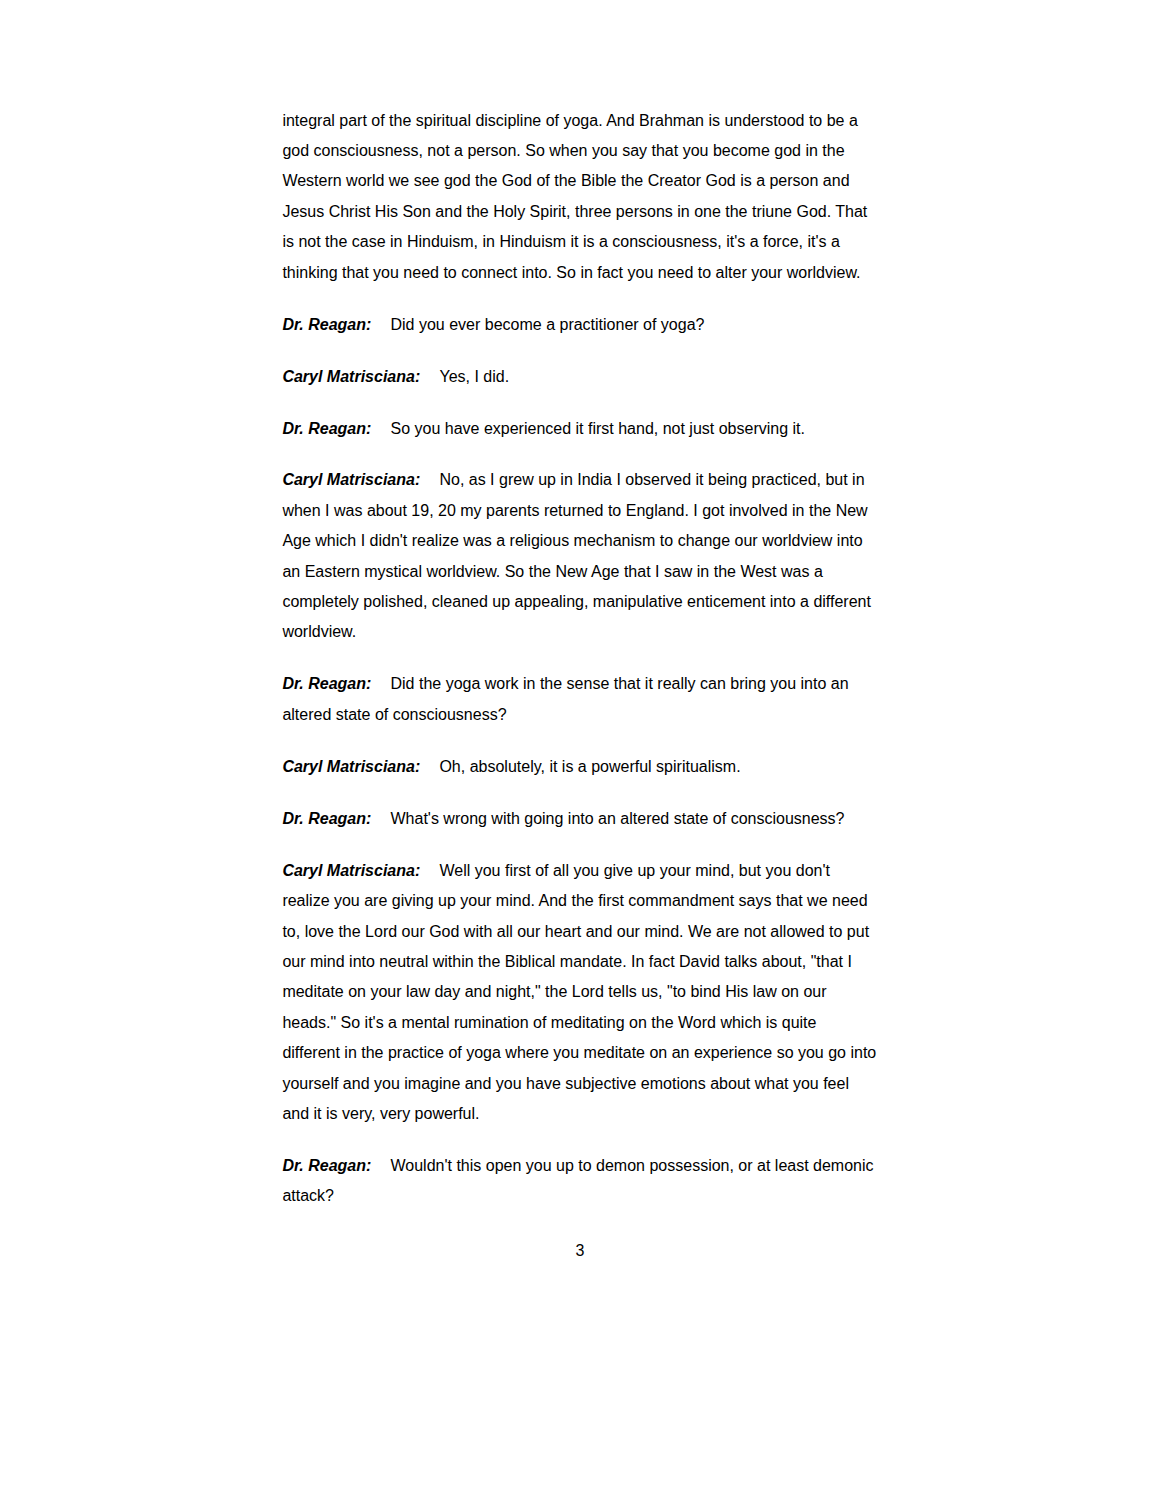integral part of the spiritual discipline of yoga. And Brahman is understood to be a god consciousness, not a person. So when you say that you become god in the Western world we see god the God of the Bible the Creator God is a person and Jesus Christ His Son and the Holy Spirit, three persons in one the triune God. That is not the case in Hinduism, in Hinduism it is a consciousness, it's a force, it's a thinking that you need to connect into. So in fact you need to alter your worldview.
Dr. Reagan: Did you ever become a practitioner of yoga?
Caryl Matrisciana: Yes, I did.
Dr. Reagan: So you have experienced it first hand, not just observing it.
Caryl Matrisciana: No, as I grew up in India I observed it being practiced, but in when I was about 19, 20 my parents returned to England. I got involved in the New Age which I didn't realize was a religious mechanism to change our worldview into an Eastern mystical worldview. So the New Age that I saw in the West was a completely polished, cleaned up appealing, manipulative enticement into a different worldview.
Dr. Reagan: Did the yoga work in the sense that it really can bring you into an altered state of consciousness?
Caryl Matrisciana: Oh, absolutely, it is a powerful spiritualism.
Dr. Reagan: What's wrong with going into an altered state of consciousness?
Caryl Matrisciana: Well you first of all you give up your mind, but you don't realize you are giving up your mind. And the first commandment says that we need to, love the Lord our God with all our heart and our mind. We are not allowed to put our mind into neutral within the Biblical mandate. In fact David talks about, "that I meditate on your law day and night," the Lord tells us, "to bind His law on our heads." So it's a mental rumination of meditating on the Word which is quite different in the practice of yoga where you meditate on an experience so you go into yourself and you imagine and you have subjective emotions about what you feel and it is very, very powerful.
Dr. Reagan: Wouldn't this open you up to demon possession, or at least demonic attack?
3